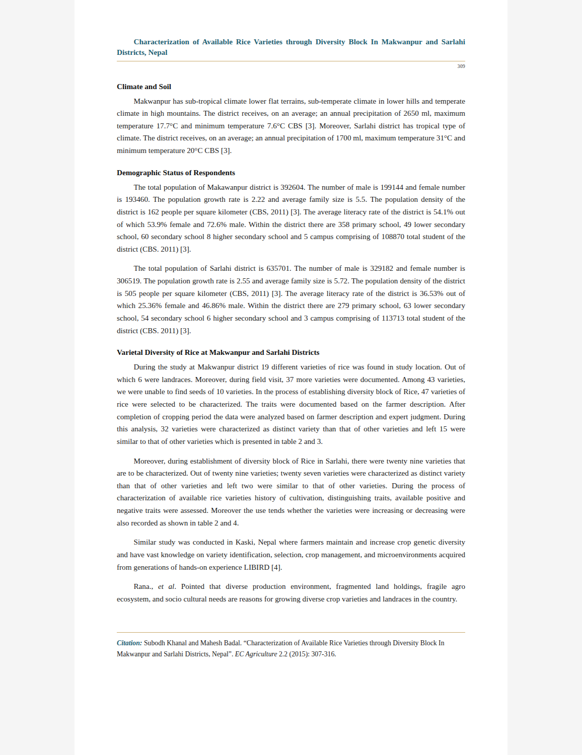Characterization of Available Rice Varieties through Diversity Block In Makwanpur and Sarlahi Districts, Nepal
309
Climate and Soil
Makwanpur has sub-tropical climate lower flat terrains, sub-temperate climate in lower hills and temperate climate in high mountains. The district receives, on an average; an annual precipitation of 2650 ml, maximum temperature 17.7°C and minimum temperature 7.6°C CBS [3]. Moreover, Sarlahi district has tropical type of climate. The district receives, on an average; an annual precipitation of 1700 ml, maximum temperature 31°C and minimum temperature 20°C CBS [3].
Demographic Status of Respondents
The total population of Makawanpur district is 392604. The number of male is 199144 and female number is 193460. The population growth rate is 2.22 and average family size is 5.5. The population density of the district is 162 people per square kilometer (CBS, 2011) [3]. The average literacy rate of the district is 54.1% out of which 53.9% female and 72.6% male. Within the district there are 358 primary school, 49 lower secondary school, 60 secondary school 8 higher secondary school and 5 campus comprising of 108870 total student of the district (CBS. 2011) [3].
The total population of Sarlahi district is 635701. The number of male is 329182 and female number is 306519. The population growth rate is 2.55 and average family size is 5.72. The population density of the district is 505 people per square kilometer (CBS, 2011) [3]. The average literacy rate of the district is 36.53% out of which 25.36% female and 46.86% male. Within the district there are 279 primary school, 63 lower secondary school, 54 secondary school 6 higher secondary school and 3 campus comprising of 113713 total student of the district (CBS. 2011) [3].
Varietal Diversity of Rice at Makwanpur and Sarlahi Districts
During the study at Makwanpur district 19 different varieties of rice was found in study location. Out of which 6 were landraces. Moreover, during field visit, 37 more varieties were documented. Among 43 varieties, we were unable to find seeds of 10 varieties. In the process of establishing diversity block of Rice, 47 varieties of rice were selected to be characterized. The traits were documented based on the farmer description. After completion of cropping period the data were analyzed based on farmer description and expert judgment. During this analysis, 32 varieties were characterized as distinct variety than that of other varieties and left 15 were similar to that of other varieties which is presented in table 2 and 3.
Moreover, during establishment of diversity block of Rice in Sarlahi, there were twenty nine varieties that are to be characterized. Out of twenty nine varieties; twenty seven varieties were characterized as distinct variety than that of other varieties and left two were similar to that of other varieties. During the process of characterization of available rice varieties history of cultivation, distinguishing traits, available positive and negative traits were assessed. Moreover the use tends whether the varieties were increasing or decreasing were also recorded as shown in table 2 and 4.
Similar study was conducted in Kaski, Nepal where farmers maintain and increase crop genetic diversity and have vast knowledge on variety identification, selection, crop management, and microenvironments acquired from generations of hands-on experience LIBIRD [4].
Rana., et al. Pointed that diverse production environment, fragmented land holdings, fragile agro ecosystem, and socio cultural needs are reasons for growing diverse crop varieties and landraces in the country.
Citation: Subodh Khanal and Mahesh Badal. “Characterization of Available Rice Varieties through Diversity Block In Makwanpur and Sarlahi Districts, Nepal”. EC Agriculture 2.2 (2015): 307-316.